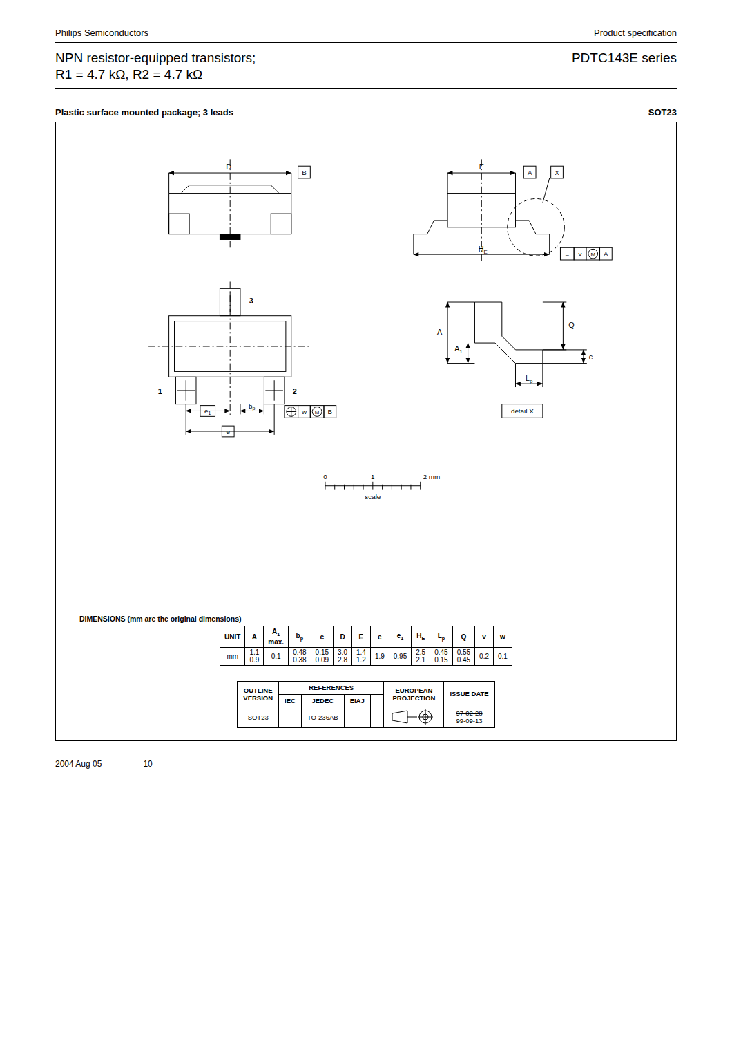Philips Semiconductors Product specification
NPN resistor-equipped transistors;
R1 = 4.7 kΩ, R2 = 4.7 kΩ
PDTC143E series
Plastic surface mounted package; 3 leads SOT23
D B E A X HE = v M A 3 1 2 e1 bp e w M B A A1 Q c Lp detail X 0 1 2 mm scale
DIMENSIONS (mm are the original dimensions)
| UNIT | A | A 1 max. | b p | c | D | E | e | e 1 | H E | L p | Q | v | w |
| --- | --- | --- | --- | --- | --- | --- | --- | --- | --- | --- | --- | --- | --- |
| mm | 1.1 0.9 | 0.1 | 0.48 0.38 | 0.15 0.09 | 3.0 2.8 | 1.4 1.2 | 1.9 | 0.95 | 2.5 2.1 | 0.45 0.15 | 0.55 0.45 | 0.2 | 0.1 |
| OUTLINE VERSION | REFERENCES | EUROPEAN PROJECTION | ISSUE DATE |
| --- | --- | --- | --- |
| IEC | JEDEC | EIAJ | |
| SOT23 | | TO-236AB | | | | 97-02-28 99-09-13 |
2004 Aug 05 10